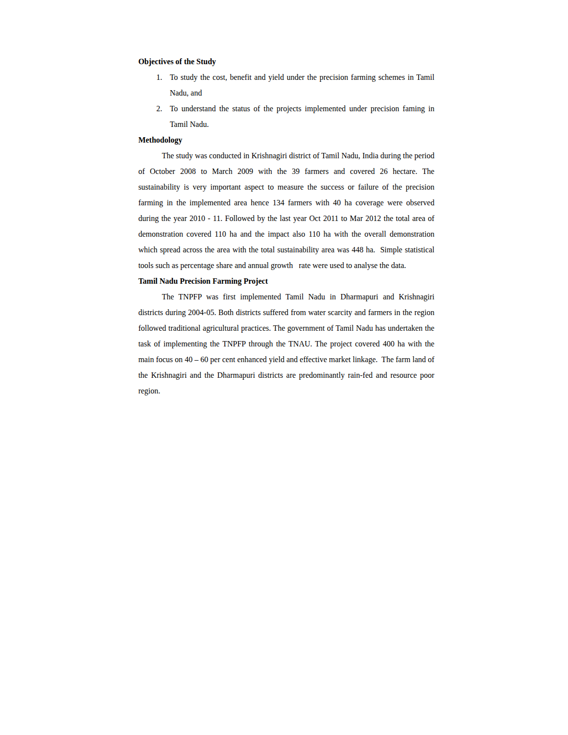Objectives of the Study
To study the cost, benefit and yield under the precision farming schemes in Tamil Nadu, and
To understand the status of the projects implemented under precision faming in Tamil Nadu.
Methodology
The study was conducted in Krishnagiri district of Tamil Nadu, India during the period of October 2008 to March 2009 with the 39 farmers and covered 26 hectare. The sustainability is very important aspect to measure the success or failure of the precision farming in the implemented area hence 134 farmers with 40 ha coverage were observed during the year 2010 - 11. Followed by the last year Oct 2011 to Mar 2012 the total area of demonstration covered 110 ha and the impact also 110 ha with the overall demonstration which spread across the area with the total sustainability area was 448 ha. Simple statistical tools such as percentage share and annual growth rate were used to analyse the data.
Tamil Nadu Precision Farming Project
The TNPFP was first implemented Tamil Nadu in Dharmapuri and Krishnagiri districts during 2004-05. Both districts suffered from water scarcity and farmers in the region followed traditional agricultural practices. The government of Tamil Nadu has undertaken the task of implementing the TNPFP through the TNAU. The project covered 400 ha with the main focus on 40 – 60 per cent enhanced yield and effective market linkage. The farm land of the Krishnagiri and the Dharmapuri districts are predominantly rain-fed and resource poor region.